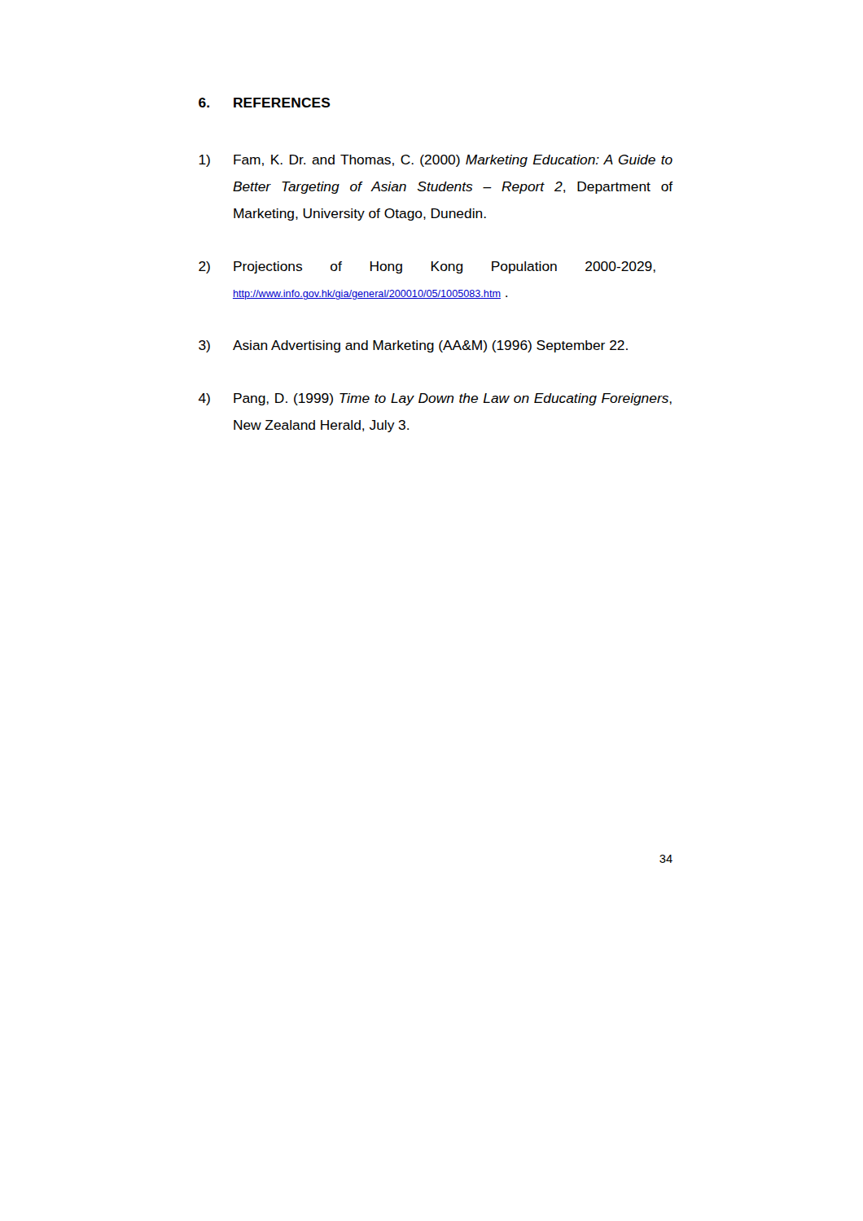6. REFERENCES
1) Fam, K. Dr. and Thomas, C. (2000) Marketing Education: A Guide to Better Targeting of Asian Students – Report 2, Department of Marketing, University of Otago, Dunedin.
2) Projections of Hong Kong Population 2000-2029,
http://www.info.gov.hk/gia/general/200010/05/1005083.htm .
3) Asian Advertising and Marketing (AA&M) (1996) September 22.
4) Pang, D. (1999) Time to Lay Down the Law on Educating Foreigners, New Zealand Herald, July 3.
34